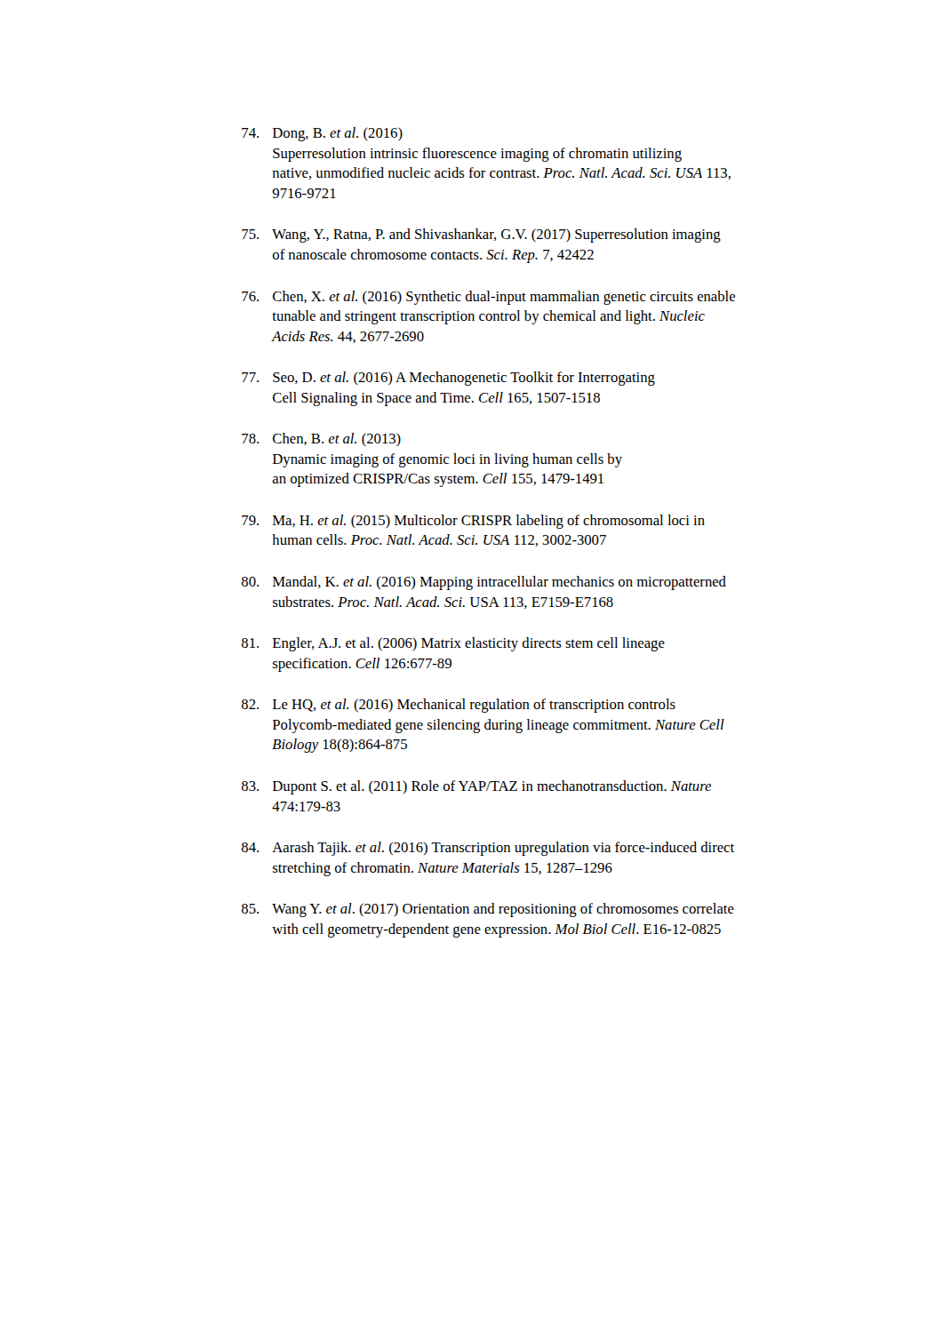74. Dong, B. et al. (2016)
Superresolution intrinsic fluorescence imaging of chromatin utilizing
native, unmodified nucleic acids for contrast. Proc. Natl. Acad. Sci. USA 113, 9716-9721
75. Wang, Y., Ratna, P. and Shivashankar, G.V. (2017) Superresolution imaging of nanoscale chromosome contacts. Sci. Rep. 7, 42422
76. Chen, X. et al. (2016) Synthetic dual-input mammalian genetic circuits enable tunable and stringent transcription control by chemical and light. Nucleic Acids Res. 44, 2677-2690
77. Seo, D. et al. (2016) A Mechanogenetic Toolkit for Interrogating
Cell Signaling in Space and Time. Cell 165, 1507-1518
78. Chen, B. et al. (2013)
Dynamic imaging of genomic loci in living human cells by
an optimized CRISPR/Cas system. Cell 155, 1479-1491
79. Ma, H. et al. (2015) Multicolor CRISPR labeling of chromosomal loci in human cells. Proc. Natl. Acad. Sci. USA 112, 3002-3007
80. Mandal, K. et al. (2016) Mapping intracellular mechanics on micropatterned substrates. Proc. Natl. Acad. Sci. USA 113, E7159-E7168
81. Engler, A.J. et al. (2006) Matrix elasticity directs stem cell lineage specification. Cell 126:677-89
82. Le HQ, et al. (2016) Mechanical regulation of transcription controls Polycomb-mediated gene silencing during lineage commitment. Nature Cell Biology 18(8):864-875
83. Dupont S. et al. (2011) Role of YAP/TAZ in mechanotransduction. Nature 474:179-83
84. Aarash Tajik. et al. (2016) Transcription upregulation via force-induced direct stretching of chromatin. Nature Materials 15, 1287–1296
85. Wang Y. et al. (2017) Orientation and repositioning of chromosomes correlate with cell geometry-dependent gene expression. Mol Biol Cell. E16-12-0825